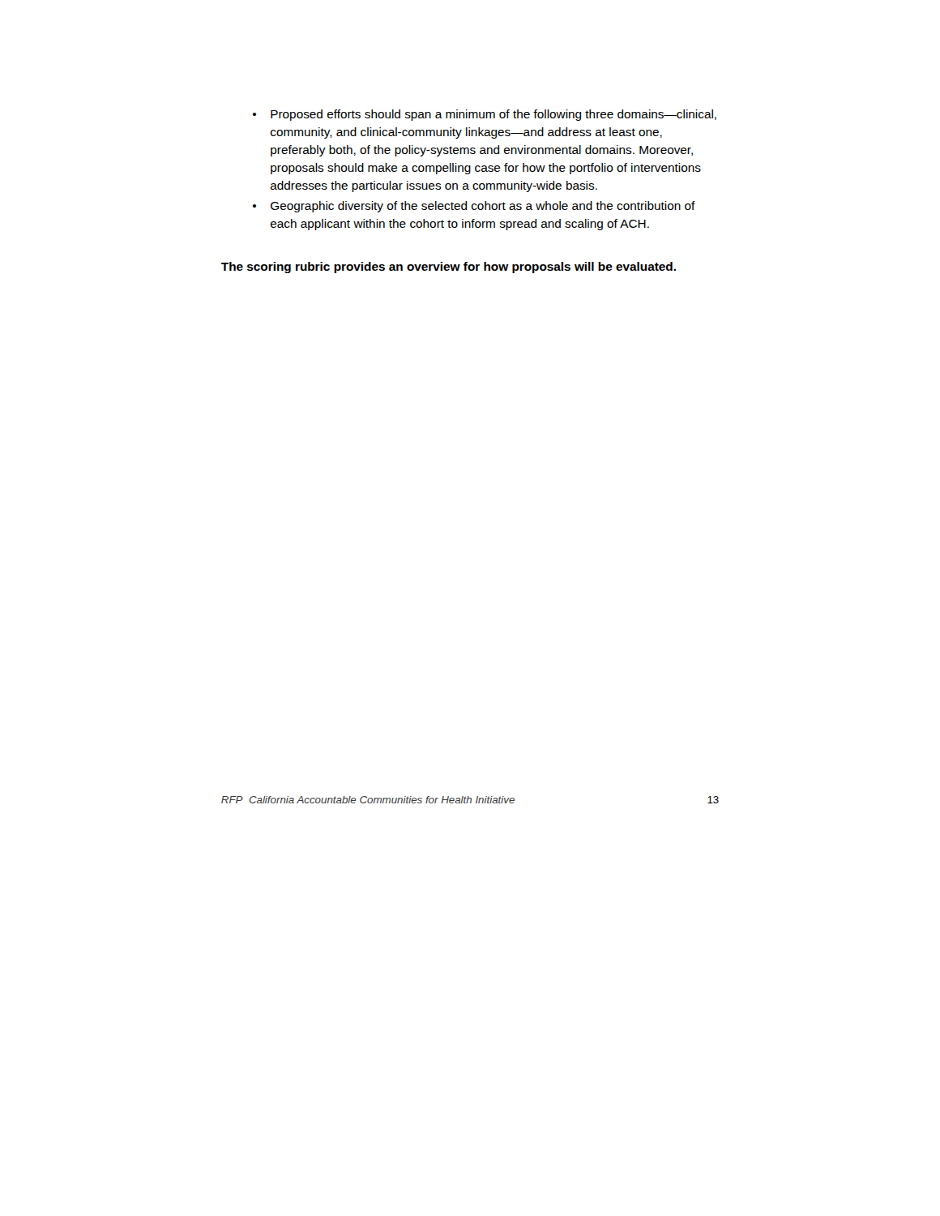Proposed efforts should span a minimum of the following three domains—clinical, community, and clinical-community linkages—and address at least one, preferably both, of the policy-systems and environmental domains. Moreover, proposals should make a compelling case for how the portfolio of interventions addresses the particular issues on a community-wide basis.
Geographic diversity of the selected cohort as a whole and the contribution of each applicant within the cohort to inform spread and scaling of ACH.
The scoring rubric provides an overview for how proposals will be evaluated.
RFP California Accountable Communities for Health Initiative 13